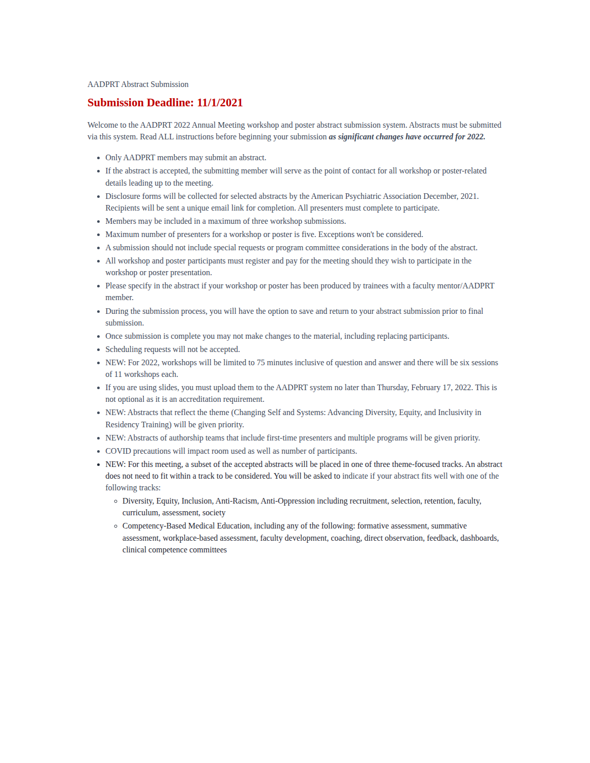AADPRT Abstract Submission
Submission Deadline: 11/1/2021
Welcome to the AADPRT 2022 Annual Meeting workshop and poster abstract submission system. Abstracts must be submitted via this system. Read ALL instructions before beginning your submission as significant changes have occurred for 2022.
Only AADPRT members may submit an abstract.
If the abstract is accepted, the submitting member will serve as the point of contact for all workshop or poster-related details leading up to the meeting.
Disclosure forms will be collected for selected abstracts by the American Psychiatric Association December, 2021. Recipients will be sent a unique email link for completion. All presenters must complete to participate.
Members may be included in a maximum of three workshop submissions.
Maximum number of presenters for a workshop or poster is five. Exceptions won't be considered.
A submission should not include special requests or program committee considerations in the body of the abstract.
All workshop and poster participants must register and pay for the meeting should they wish to participate in the workshop or poster presentation.
Please specify in the abstract if your workshop or poster has been produced by trainees with a faculty mentor/AADPRT member.
During the submission process, you will have the option to save and return to your abstract submission prior to final submission.
Once submission is complete you may not make changes to the material, including replacing participants.
Scheduling requests will not be accepted.
NEW: For 2022, workshops will be limited to 75 minutes inclusive of question and answer and there will be six sessions of 11 workshops each.
If you are using slides, you must upload them to the AADPRT system no later than Thursday, February 17, 2022. This is not optional as it is an accreditation requirement.
NEW: Abstracts that reflect the theme (Changing Self and Systems: Advancing Diversity, Equity, and Inclusivity in Residency Training) will be given priority.
NEW: Abstracts of authorship teams that include first-time presenters and multiple programs will be given priority.
COVID precautions will impact room used as well as number of participants.
NEW: For this meeting, a subset of the accepted abstracts will be placed in one of three theme-focused tracks. An abstract does not need to fit within a track to be considered. You will be asked to indicate if your abstract fits well with one of the following tracks:
Diversity, Equity, Inclusion, Anti-Racism, Anti-Oppression including recruitment, selection, retention, faculty, curriculum, assessment, society
Competency-Based Medical Education, including any of the following: formative assessment, summative assessment, workplace-based assessment, faculty development, coaching, direct observation, feedback, dashboards, clinical competence committees